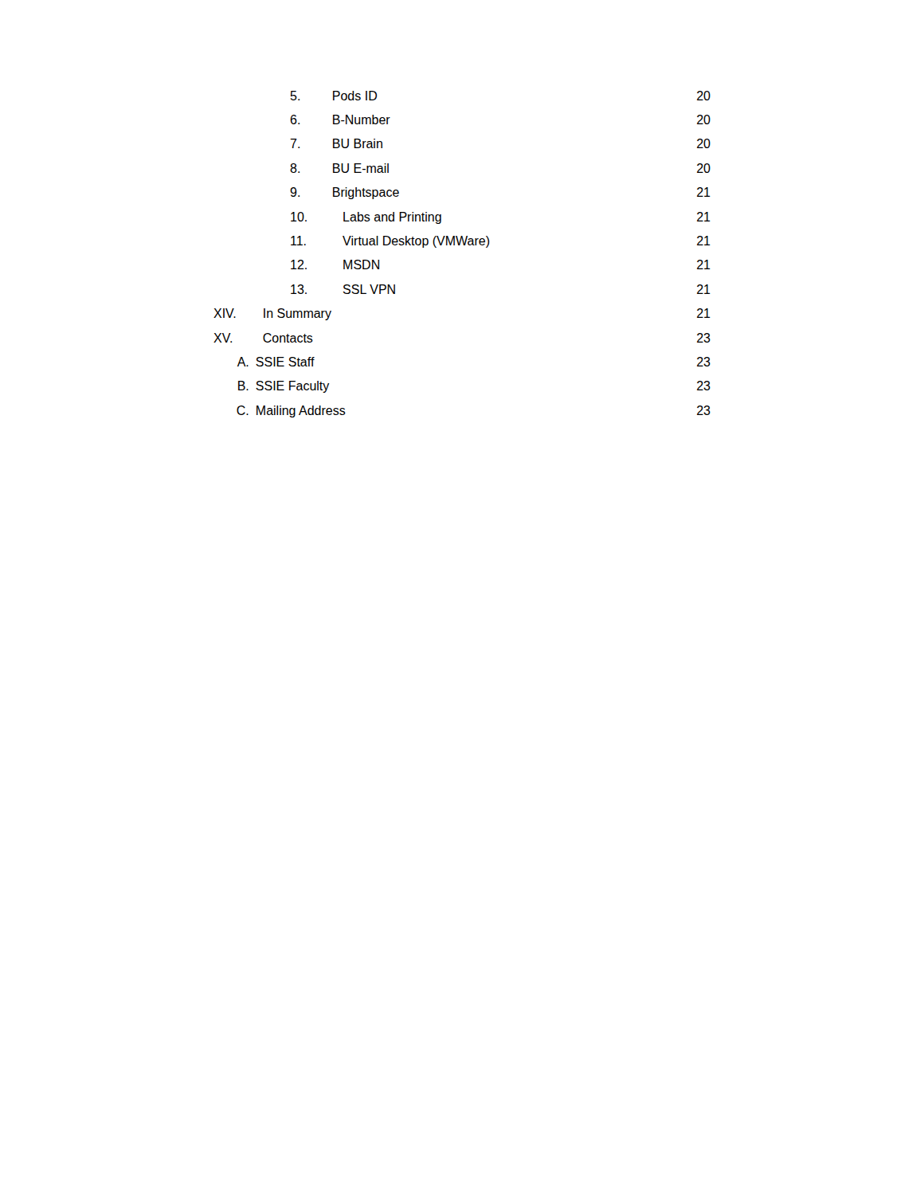| | | 5. | Pods ID | 20 |
| | | 6. | B-Number | 20 |
| | | 7. | BU Brain | 20 |
| | | 8. | BU E-mail | 20 |
| | | 9. | Brightspace | 21 |
| | | 10. | Labs and Printing | 21 |
| | | 11. | Virtual Desktop (VMWare) | 21 |
| | | 12. | MSDN | 21 |
| | | 13. | SSL VPN | 21 |
| XIV. | In Summary | 21 |
| XV. | Contacts | 23 |
| A. | SSIE Staff | 23 |
| B. | SSIE Faculty | 23 |
| C. | Mailing Address | 23 |